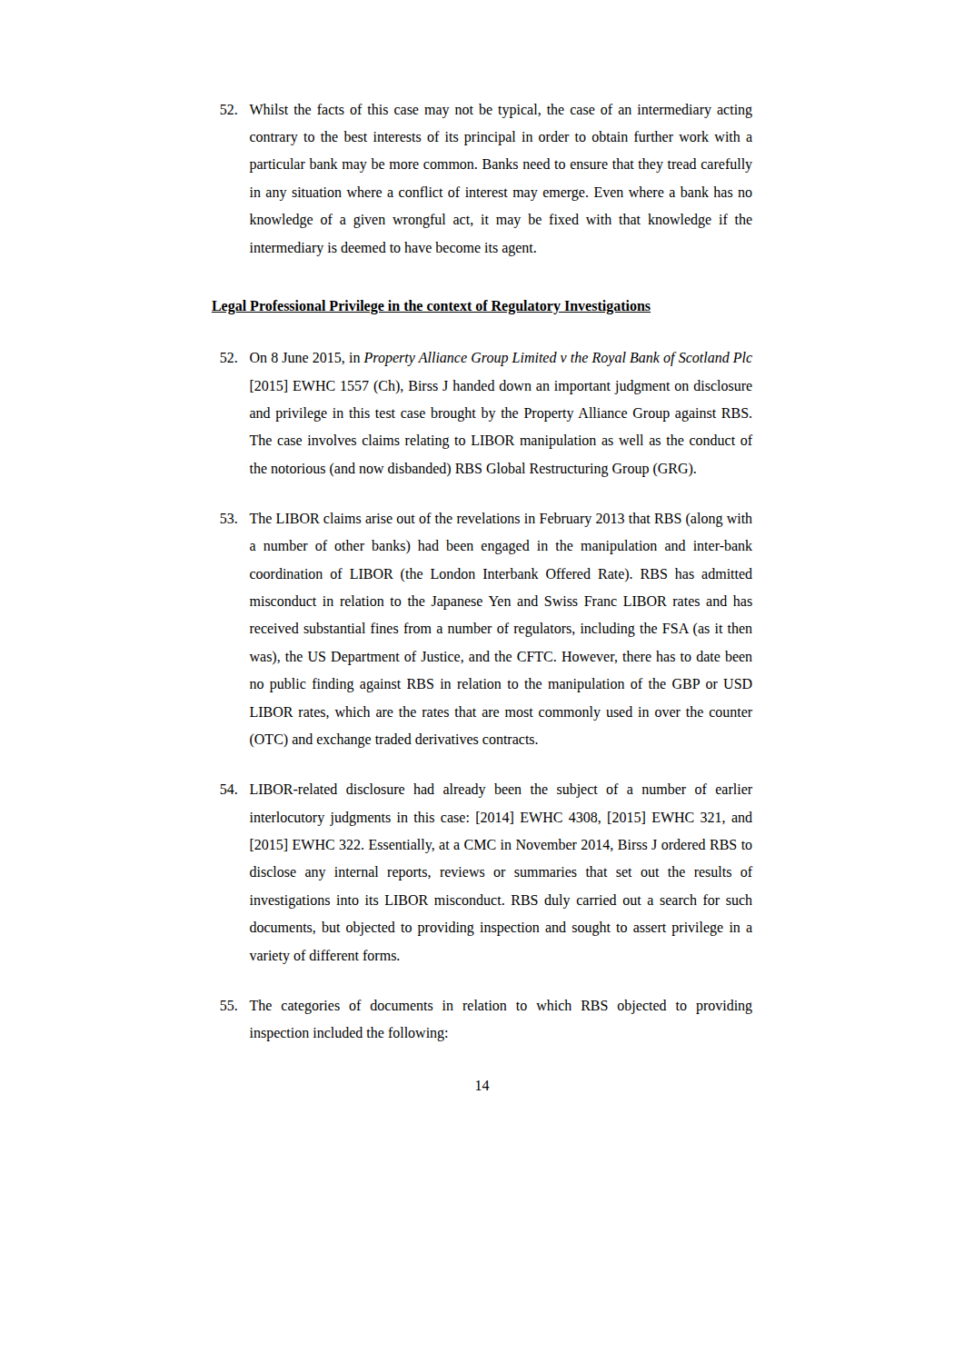Whilst the facts of this case may not be typical, the case of an intermediary acting contrary to the best interests of its principal in order to obtain further work with a particular bank may be more common. Banks need to ensure that they tread carefully in any situation where a conflict of interest may emerge. Even where a bank has no knowledge of a given wrongful act, it may be fixed with that knowledge if the intermediary is deemed to have become its agent.
Legal Professional Privilege in the context of Regulatory Investigations
On 8 June 2015, in Property Alliance Group Limited v the Royal Bank of Scotland Plc [2015] EWHC 1557 (Ch), Birss J handed down an important judgment on disclosure and privilege in this test case brought by the Property Alliance Group against RBS. The case involves claims relating to LIBOR manipulation as well as the conduct of the notorious (and now disbanded) RBS Global Restructuring Group (GRG).
The LIBOR claims arise out of the revelations in February 2013 that RBS (along with a number of other banks) had been engaged in the manipulation and inter-bank coordination of LIBOR (the London Interbank Offered Rate). RBS has admitted misconduct in relation to the Japanese Yen and Swiss Franc LIBOR rates and has received substantial fines from a number of regulators, including the FSA (as it then was), the US Department of Justice, and the CFTC. However, there has to date been no public finding against RBS in relation to the manipulation of the GBP or USD LIBOR rates, which are the rates that are most commonly used in over the counter (OTC) and exchange traded derivatives contracts.
LIBOR-related disclosure had already been the subject of a number of earlier interlocutory judgments in this case: [2014] EWHC 4308, [2015] EWHC 321, and [2015] EWHC 322. Essentially, at a CMC in November 2014, Birss J ordered RBS to disclose any internal reports, reviews or summaries that set out the results of investigations into its LIBOR misconduct. RBS duly carried out a search for such documents, but objected to providing inspection and sought to assert privilege in a variety of different forms.
The categories of documents in relation to which RBS objected to providing inspection included the following:
14